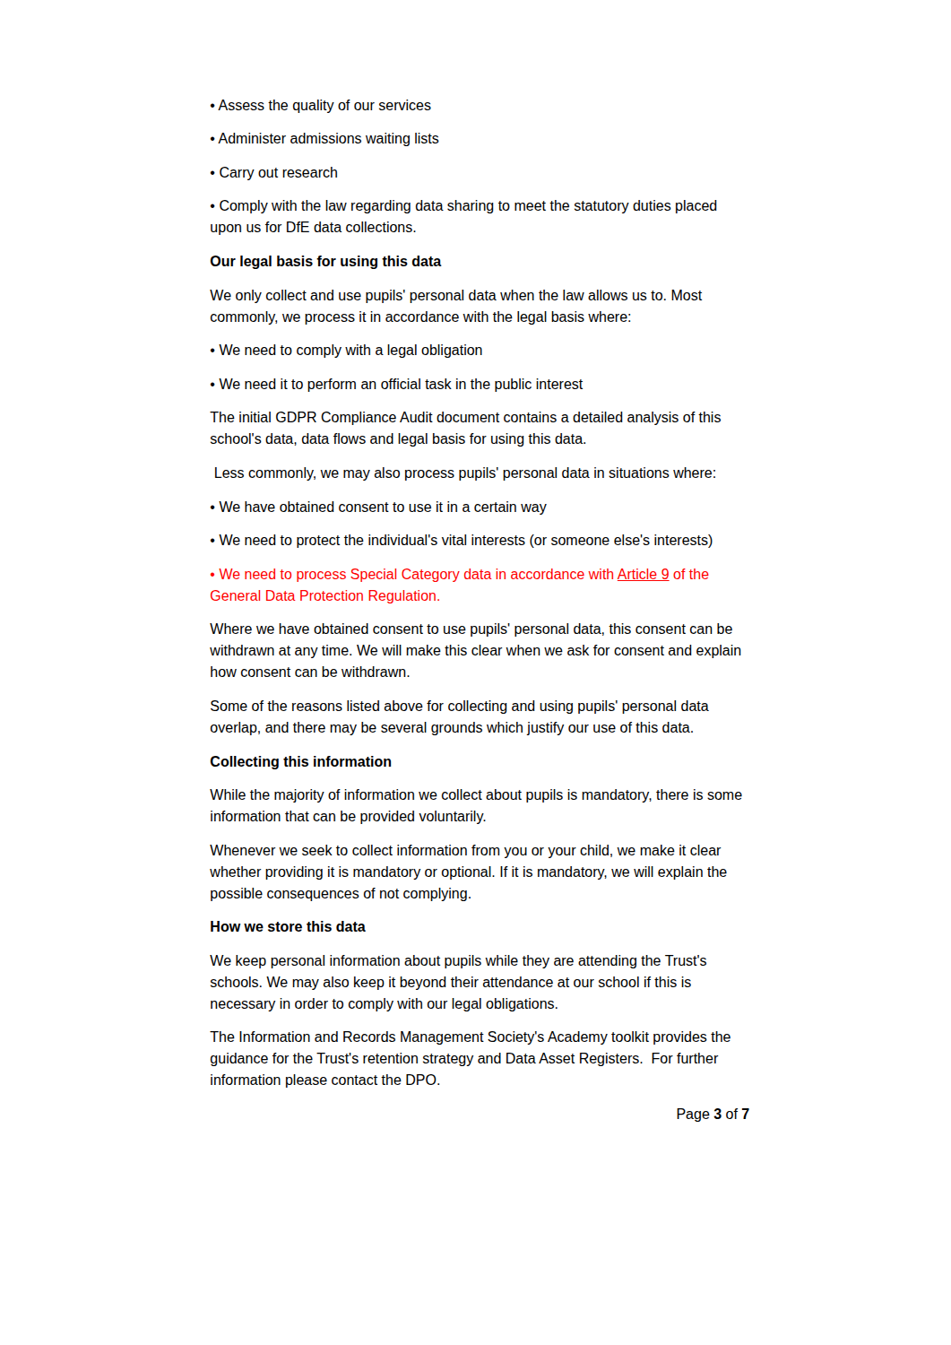• Assess the quality of our services
• Administer admissions waiting lists
• Carry out research
• Comply with the law regarding data sharing to meet the statutory duties placed upon us for DfE data collections.
Our legal basis for using this data
We only collect and use pupils' personal data when the law allows us to. Most commonly, we process it in accordance with the legal basis where:
• We need to comply with a legal obligation
• We need it to perform an official task in the public interest
The initial GDPR Compliance Audit document contains a detailed analysis of this school's data, data flows and legal basis for using this data.
Less commonly, we may also process pupils' personal data in situations where:
• We have obtained consent to use it in a certain way
• We need to protect the individual's vital interests (or someone else's interests)
• We need to process Special Category data in accordance with Article 9 of the General Data Protection Regulation.
Where we have obtained consent to use pupils' personal data, this consent can be withdrawn at any time. We will make this clear when we ask for consent and explain how consent can be withdrawn.
Some of the reasons listed above for collecting and using pupils' personal data overlap, and there may be several grounds which justify our use of this data.
Collecting this information
While the majority of information we collect about pupils is mandatory, there is some information that can be provided voluntarily.
Whenever we seek to collect information from you or your child, we make it clear whether providing it is mandatory or optional. If it is mandatory, we will explain the possible consequences of not complying.
How we store this data
We keep personal information about pupils while they are attending the Trust's schools. We may also keep it beyond their attendance at our school if this is necessary in order to comply with our legal obligations.
The Information and Records Management Society's Academy toolkit provides the guidance for the Trust's retention strategy and Data Asset Registers. For further information please contact the DPO.
Page 3 of 7